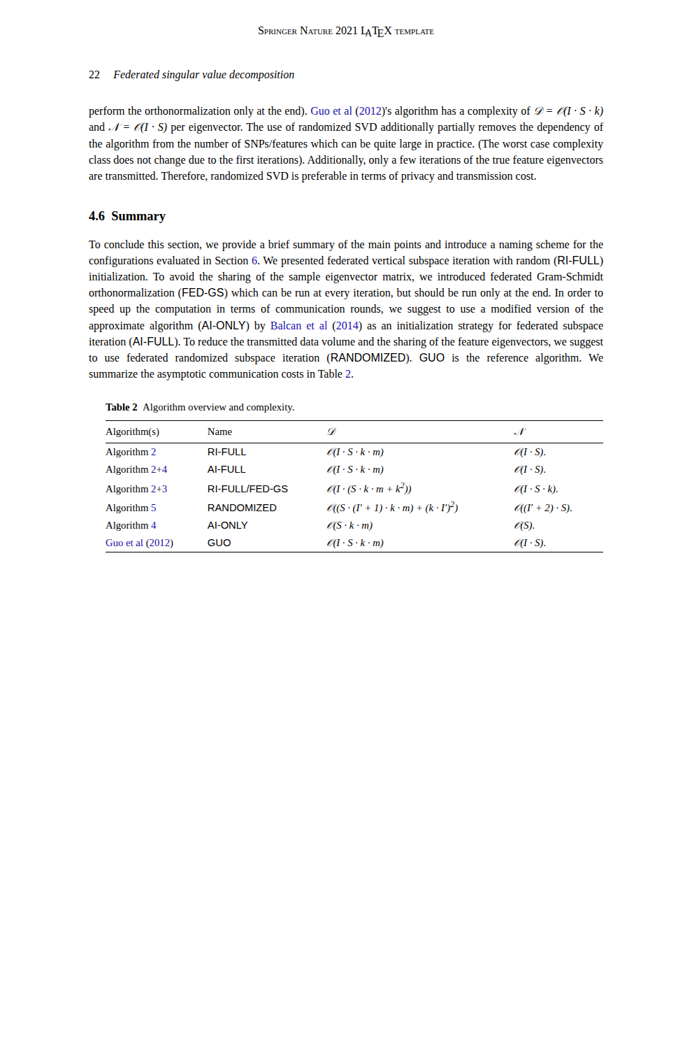Springer Nature 2021 LATEX template
22 Federated singular value decomposition
perform the orthonormalization only at the end). Guo et al (2012)'s algorithm has a complexity of 𝒟 = 𝒪(I · S · k) and 𝒩 = 𝒪(I · S) per eigenvector. The use of randomized SVD additionally partially removes the dependency of the algorithm from the number of SNPs/features which can be quite large in practice. (The worst case complexity class does not change due to the first iterations). Additionally, only a few iterations of the true feature eigenvectors are transmitted. Therefore, randomized SVD is preferable in terms of privacy and transmission cost.
4.6 Summary
To conclude this section, we provide a brief summary of the main points and introduce a naming scheme for the configurations evaluated in Section 6. We presented federated vertical subspace iteration with random (RI-FULL) initialization. To avoid the sharing of the sample eigenvector matrix, we introduced federated Gram-Schmidt orthonormalization (FED-GS) which can be run at every iteration, but should be run only at the end. In order to speed up the computation in terms of communication rounds, we suggest to use a modified version of the approximate algorithm (AI-ONLY) by Balcan et al (2014) as an initialization strategy for federated subspace iteration (AI-FULL). To reduce the transmitted data volume and the sharing of the feature eigenvectors, we suggest to use federated randomized subspace iteration (RANDOMIZED). GUO is the reference algorithm. We summarize the asymptotic communication costs in Table 2.
Table 2 Algorithm overview and complexity.
| Algorithm(s) | Name | 𝒟 | 𝒩 |
| --- | --- | --- | --- |
| Algorithm 2 | RI-FULL | 𝒪(I · S · k · m) | 𝒪(I · S) . |
| Algorithm 2 + 4 | AI-FULL | 𝒪(I · S · k · m) | 𝒪(I · S) . |
| Algorithm 2 + 3 | RI-FULL/FED-GS | 𝒪(I · (S · k · m + k 2 )) | 𝒪(I · S · k) . |
| Algorithm 5 | RANDOMIZED | 𝒪((S · (I′ + 1) · k · m) + (k · I′) 2 ) | 𝒪((I′ + 2) · S) . |
| Algorithm 4 | AI-ONLY | 𝒪(S · k · m) | 𝒪(S) . |
| Guo et al ( 2012 ) | GUO | 𝒪(I · S · k · m) | 𝒪(I · S) . |